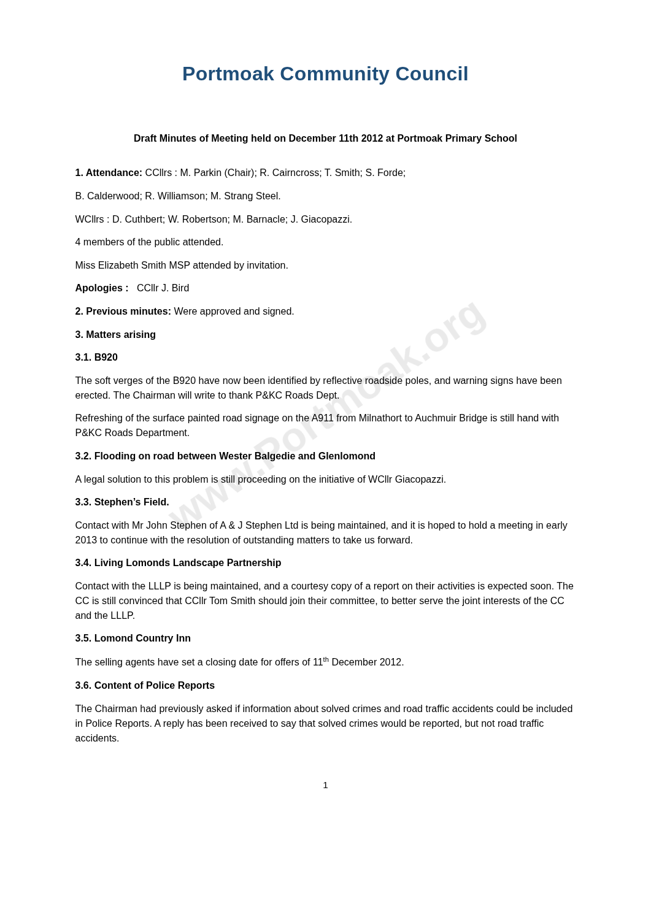www.Portmoak.org
Portmoak Community Council
Draft Minutes of Meeting held on December 11th 2012 at Portmoak Primary School
1. Attendance: CCllrs : M. Parkin (Chair); R. Cairncross; T. Smith; S. Forde;
B. Calderwood; R. Williamson; M. Strang Steel.
WCllrs : D. Cuthbert; W. Robertson; M. Barnacle; J. Giacopazzi.
4 members of the public attended.
Miss Elizabeth Smith MSP attended by invitation.
Apologies : CCllr J. Bird
2. Previous minutes: Were approved and signed.
3. Matters arising
3.1. B920
The soft verges of the B920 have now been identified by reflective roadside poles, and warning signs have been erected. The Chairman will write to thank P&KC Roads Dept.
Refreshing of the surface painted road signage on the A911 from Milnathort to Auchmuir Bridge is still hand with P&KC Roads Department.
3.2. Flooding on road between Wester Balgedie and Glenlomond
A legal solution to this problem is still proceeding on the initiative of WCllr Giacopazzi.
3.3. Stephen’s Field.
Contact with Mr John Stephen of A & J Stephen Ltd is being maintained, and it is hoped to hold a meeting in early 2013 to continue with the resolution of outstanding matters to take us forward.
3.4. Living Lomonds Landscape Partnership
Contact with the LLLP is being maintained, and a courtesy copy of a report on their activities is expected soon. The CC is still convinced that CCllr Tom Smith should join their committee, to better serve the joint interests of the CC and the LLLP.
3.5. Lomond Country Inn
The selling agents have set a closing date for offers of 11th December 2012.
3.6. Content of Police Reports
The Chairman had previously asked if information about solved crimes and road traffic accidents could be included in Police Reports. A reply has been received to say that solved crimes would be reported, but not road traffic accidents.
1